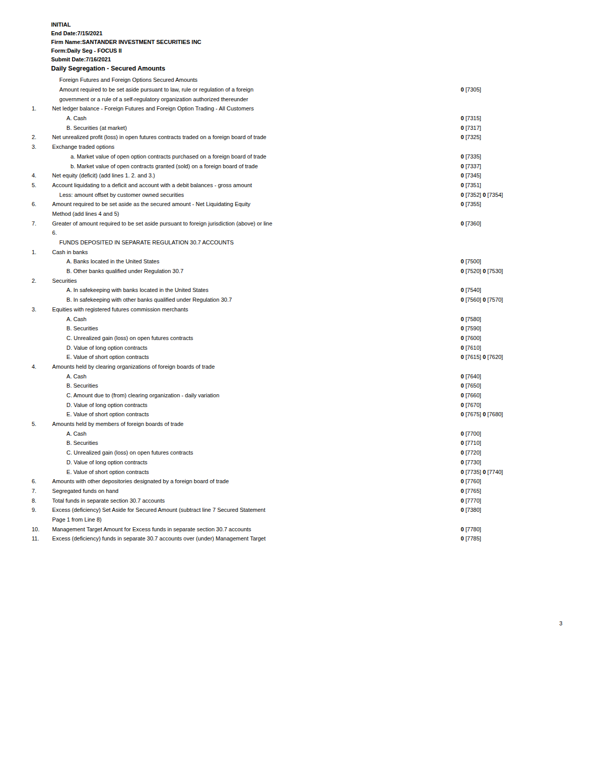INITIAL
End Date:7/15/2021
Firm Name:SANTANDER INVESTMENT SECURITIES INC
Form:Daily Seg - FOCUS II
Submit Date:7/16/2021
Daily Segregation - Secured Amounts
| | Foreign Futures and Foreign Options Secured Amounts | |
| | Amount required to be set aside pursuant to law, rule or regulation of a foreign | 0 [7305] |
| | government or a rule of a self-regulatory organization authorized thereunder | |
| 1. | Net ledger balance - Foreign Futures and Foreign Option Trading - All Customers | |
| | A. Cash | 0 [7315] |
| | B. Securities (at market) | 0 [7317] |
| 2. | Net unrealized profit (loss) in open futures contracts traded on a foreign board of trade | 0 [7325] |
| 3. | Exchange traded options | |
| | a. Market value of open option contracts purchased on a foreign board of trade | 0 [7335] |
| | b. Market value of open contracts granted (sold) on a foreign board of trade | 0 [7337] |
| 4. | Net equity (deficit) (add lines 1. 2. and 3.) | 0 [7345] |
| 5. | Account liquidating to a deficit and account with a debit balances - gross amount | 0 [7351] |
| | Less: amount offset by customer owned securities | 0 [7352] 0 [7354] |
| 6. | Amount required to be set aside as the secured amount - Net Liquidating Equity | 0 [7355] |
| | Method (add lines 4 and 5) | |
| 7. | Greater of amount required to be set aside pursuant to foreign jurisdiction (above) or line | 0 [7360] |
| | 6. | |
| | FUNDS DEPOSITED IN SEPARATE REGULATION 30.7 ACCOUNTS | |
| 1. | Cash in banks | |
| | A. Banks located in the United States | 0 [7500] |
| | B. Other banks qualified under Regulation 30.7 | 0 [7520] 0 [7530] |
| 2. | Securities | |
| | A. In safekeeping with banks located in the United States | 0 [7540] |
| | B. In safekeeping with other banks qualified under Regulation 30.7 | 0 [7560] 0 [7570] |
| 3. | Equities with registered futures commission merchants | |
| | A. Cash | 0 [7580] |
| | B. Securities | 0 [7590] |
| | C. Unrealized gain (loss) on open futures contracts | 0 [7600] |
| | D. Value of long option contracts | 0 [7610] |
| | E. Value of short option contracts | 0 [7615] 0 [7620] |
| 4. | Amounts held by clearing organizations of foreign boards of trade | |
| | A. Cash | 0 [7640] |
| | B. Securities | 0 [7650] |
| | C. Amount due to (from) clearing organization - daily variation | 0 [7660] |
| | D. Value of long option contracts | 0 [7670] |
| | E. Value of short option contracts | 0 [7675] 0 [7680] |
| 5. | Amounts held by members of foreign boards of trade | |
| | A. Cash | 0 [7700] |
| | B. Securities | 0 [7710] |
| | C. Unrealized gain (loss) on open futures contracts | 0 [7720] |
| | D. Value of long option contracts | 0 [7730] |
| | E. Value of short option contracts | 0 [7735] 0 [7740] |
| 6. | Amounts with other depositories designated by a foreign board of trade | 0 [7760] |
| 7. | Segregated funds on hand | 0 [7765] |
| 8. | Total funds in separate section 30.7 accounts | 0 [7770] |
| 9. | Excess (deficiency) Set Aside for Secured Amount (subtract line 7 Secured Statement | 0 [7380] |
| | Page 1 from Line 8) | |
| 10. | Management Target Amount for Excess funds in separate section 30.7 accounts | 0 [7780] |
| 11. | Excess (deficiency) funds in separate 30.7 accounts over (under) Management Target | 0 [7785] |
3